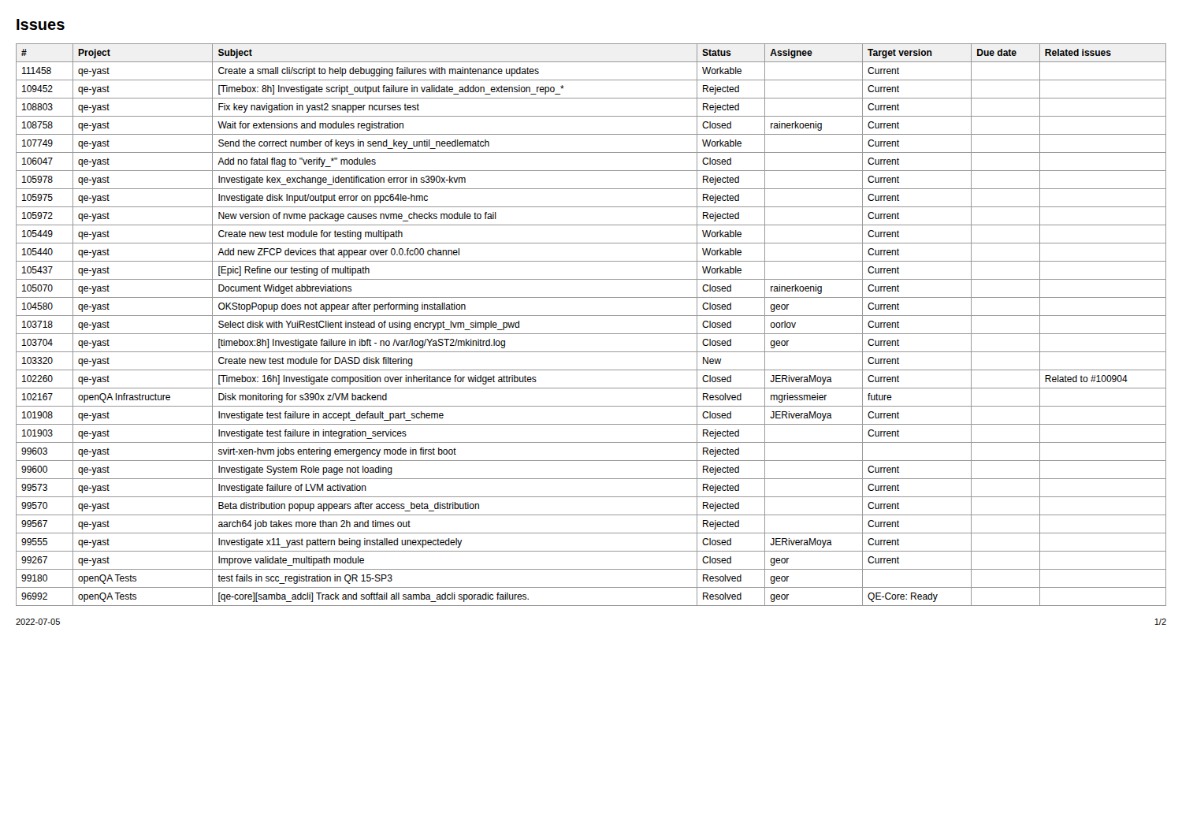Issues
| # | Project | Subject | Status | Assignee | Target version | Due date | Related issues |
| --- | --- | --- | --- | --- | --- | --- | --- |
| 111458 | qe-yast | Create a small cli/script to help debugging failures with maintenance updates | Workable | | Current | | |
| 109452 | qe-yast | [Timebox: 8h] Investigate script_output failure in validate_addon_extension_repo_* | Rejected | | Current | | |
| 108803 | qe-yast | Fix key navigation in yast2 snapper ncurses test | Rejected | | Current | | |
| 108758 | qe-yast | Wait for extensions and modules registration | Closed | rainerkoenig | Current | | |
| 107749 | qe-yast | Send the correct number of keys in send_key_until_needlematch | Workable | | Current | | |
| 106047 | qe-yast | Add no fatal flag to "verify_*" modules | Closed | | Current | | |
| 105978 | qe-yast | Investigate kex_exchange_identification error in s390x-kvm | Rejected | | Current | | |
| 105975 | qe-yast | Investigate disk Input/output error on ppc64le-hmc | Rejected | | Current | | |
| 105972 | qe-yast | New version of nvme package causes nvme_checks module to fail | Rejected | | Current | | |
| 105449 | qe-yast | Create new test module for testing multipath | Workable | | Current | | |
| 105440 | qe-yast | Add new ZFCP devices that appear over 0.0.fc00 channel | Workable | | Current | | |
| 105437 | qe-yast | [Epic] Refine our testing of multipath | Workable | | Current | | |
| 105070 | qe-yast | Document Widget abbreviations | Closed | rainerkoenig | Current | | |
| 104580 | qe-yast | OKStopPopup does not appear after performing installation | Closed | geor | Current | | |
| 103718 | qe-yast | Select disk with YuiRestClient instead of using encrypt_lvm_simple_pwd | Closed | oorlov | Current | | |
| 103704 | qe-yast | [timebox:8h] Investigate failure in ibft - no /var/log/YaST2/mkinitrd.log | Closed | geor | Current | | |
| 103320 | qe-yast | Create new test module for DASD disk filtering | New | | Current | | |
| 102260 | qe-yast | [Timebox: 16h] Investigate composition over inheritance for widget attributes | Closed | JERiveraMoya | Current | | Related to #100904 |
| 102167 | openQA Infrastructure | Disk monitoring for s390x z/VM backend | Resolved | mgriessmeier | future | | |
| 101908 | qe-yast | Investigate test failure in accept_default_part_scheme | Closed | JERiveraMoya | Current | | |
| 101903 | qe-yast | Investigate test failure in integration_services | Rejected | | Current | | |
| 99603 | qe-yast | svirt-xen-hvm jobs entering emergency mode in first boot | Rejected | | | | |
| 99600 | qe-yast | Investigate System Role page not loading | Rejected | | Current | | |
| 99573 | qe-yast | Investigate failure of LVM activation | Rejected | | Current | | |
| 99570 | qe-yast | Beta distribution popup appears after access_beta_distribution | Rejected | | Current | | |
| 99567 | qe-yast | aarch64 job takes more than 2h and times out | Rejected | | Current | | |
| 99555 | qe-yast | Investigate x11_yast pattern being installed unexpectedely | Closed | JERiveraMoya | Current | | |
| 99267 | qe-yast | Improve validate_multipath module | Closed | geor | Current | | |
| 99180 | openQA Tests | test fails in scc_registration in QR 15-SP3 | Resolved | geor | | | |
| 96992 | openQA Tests | [qe-core][samba_adcli] Track and softfail all samba_adcli sporadic failures. | Resolved | geor | QE-Core: Ready | | |
2022-07-05 1/2